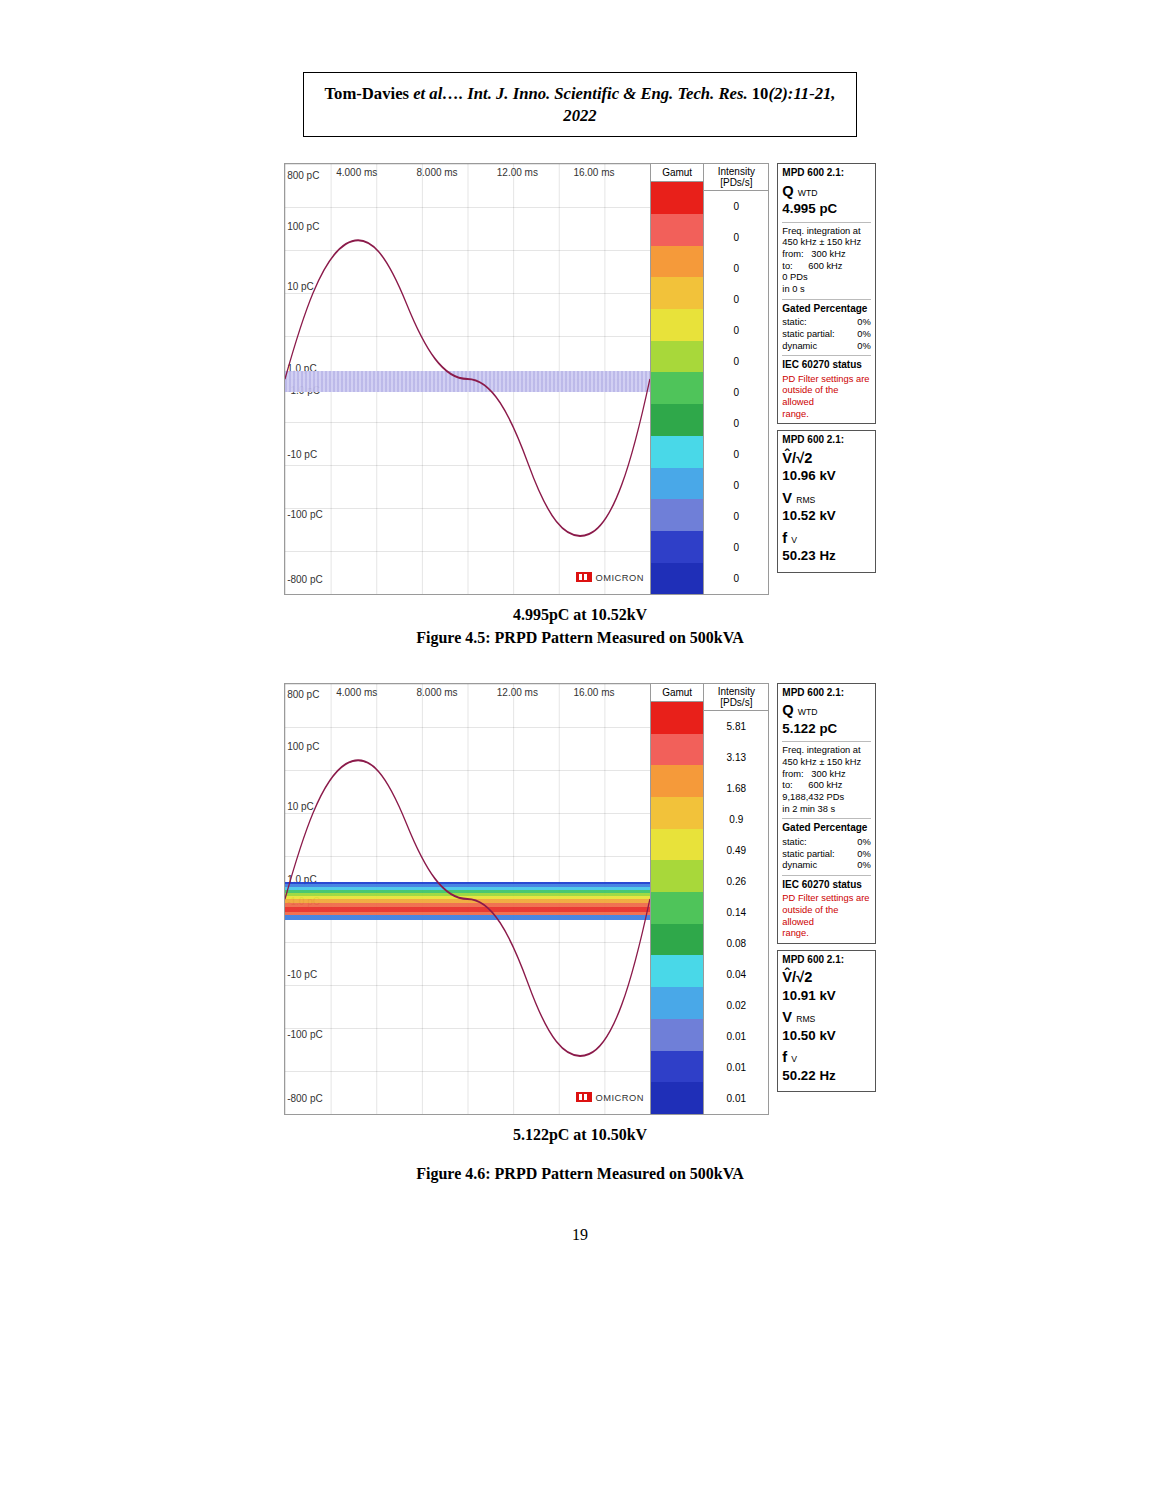Tom-Davies et al…. Int. J. Inno. Scientific & Eng. Tech. Res. 10(2):11-21, 2022
800 pC 100 pC 10 pC 1.0 pC -1.0 pC -10 pC -100 pC -800 pC 4.000 ms 8.000 ms 12.00 ms 16.00 ms
OMICRON
Gamut
Intensity
[PDs/s]
0000 0000 0000 0
MPD 600 2.1:
QWTD
4.995 pC
Freq. integration at
450 kHz ± 150 kHz
from: 300 kHz
to: 600 kHz
0 PDs
in 0 s
Gated Percentage
static: 0%
static partial: 0%
dynamic 0%
IEC 60270 status
PD Filter settings are
outside of the allowed
range.
MPD 600 2.1:
V̂/√2
10.96 kV
VRMS
10.52 kV
fV
50.23 Hz
4.995pC at 10.52kV
Figure 4.5: PRPD Pattern Measured on 500kVA
800 pC 100 pC 10 pC 1.0 pC -1.0 pC -10 pC -100 pC -800 pC 4.000 ms 8.000 ms 12.00 ms 16.00 ms
OMICRON
Gamut
Intensity
[PDs/s]
5.813.131.680.9 0.490.260.140.08 0.040.020.010.01 0.01
MPD 600 2.1:
QWTD
5.122 pC
Freq. integration at
450 kHz ± 150 kHz
from: 300 kHz
to: 600 kHz
9,188,432 PDs
in 2 min 38 s
Gated Percentage
static: 0%
static partial: 0%
dynamic 0%
IEC 60270 status
PD Filter settings are
outside of the allowed
range.
MPD 600 2.1:
V̂/√2
10.91 kV
VRMS
10.50 kV
fV
50.22 Hz
5.122pC at 10.50kV
Figure 4.6: PRPD Pattern Measured on 500kVA
19